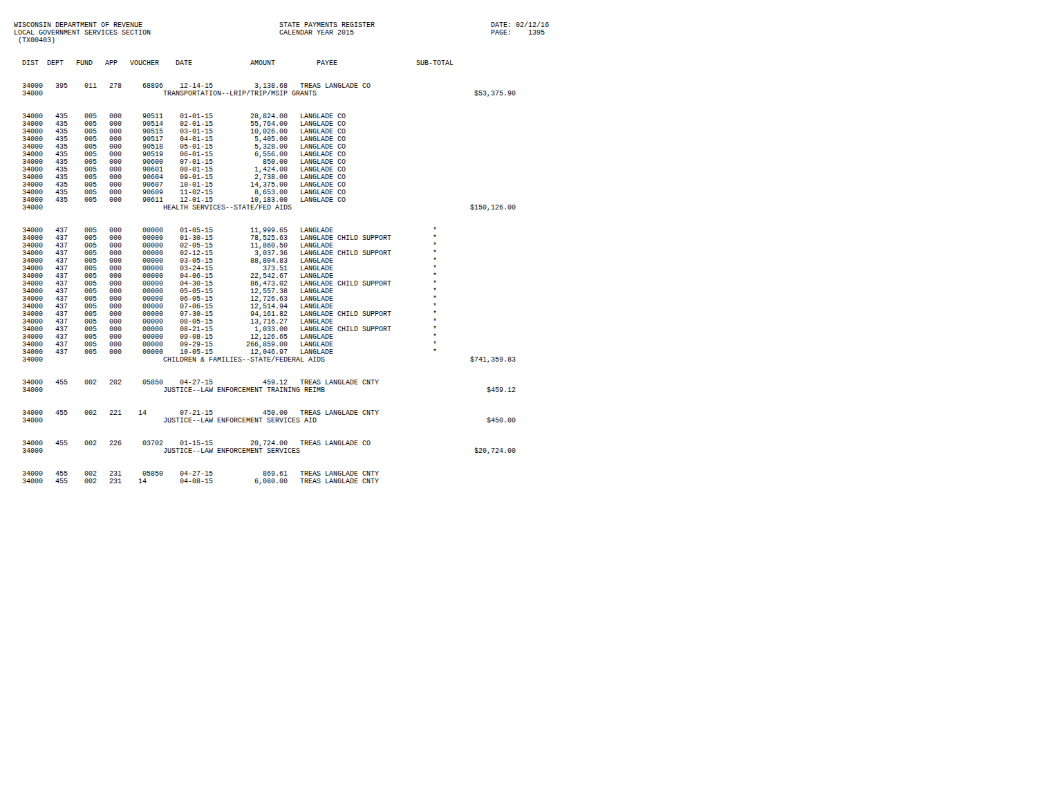WISCONSIN DEPARTMENT OF REVENUE STATE PAYMENTS REGISTER DATE: 02/12/16 LOCAL GOVERNMENT SERVICES SECTION CALENDAR YEAR 2015 PAGE: 1395 (TX00403) DIST DEPT FUND APP VOUCHER DATE AMOUNT PAYEE SUB-TOTAL 34000 395 011 278 68896 12-14-15 3,138.68 TREAS LANGLADE CO 34000 TRANSPORTATION--LRIP/TRIP/MSIP GRANTS $53,375.90 34000 435 005 000 90511 01-01-15 28,824.00 LANGLADE CO 34000 435 005 000 90514 02-01-15 55,764.00 LANGLADE CO 34000 435 005 000 90515 03-01-15 10,026.00 LANGLADE CO 34000 435 005 000 90517 04-01-15 5,405.00 LANGLADE CO 34000 435 005 000 90518 05-01-15 5,328.00 LANGLADE CO 34000 435 005 000 90519 06-01-15 6,556.00 LANGLADE CO 34000 435 005 000 90600 07-01-15 850.00 LANGLADE CO 34000 435 005 000 90601 08-01-15 1,424.00 LANGLADE CO 34000 435 005 000 90604 09-01-15 2,738.00 LANGLADE CO 34000 435 005 000 90607 10-01-15 14,375.00 LANGLADE CO 34000 435 005 000 90609 11-02-15 8,653.00 LANGLADE CO 34000 435 005 000 90611 12-01-15 10,183.00 LANGLADE CO 34000 HEALTH SERVICES--STATE/FED AIDS $150,126.00 34000 437 005 000 00000 01-05-15 11,999.65 LANGLADE * 34000 437 005 000 00000 01-30-15 78,525.63 LANGLADE CHILD SUPPORT * 34000 437 005 000 00000 02-05-15 11,860.50 LANGLADE * 34000 437 005 000 00000 02-12-15 3,037.36 LANGLADE CHILD SUPPORT * 34000 437 005 000 00000 03-05-15 88,804.83 LANGLADE * 34000 437 005 000 00000 03-24-15 373.51 LANGLADE * 34000 437 005 000 00000 04-06-15 22,542.67 LANGLADE * 34000 437 005 000 00000 04-30-15 86,473.02 LANGLADE CHILD SUPPORT * 34000 437 005 000 00000 05-05-15 12,557.38 LANGLADE * 34000 437 005 000 00000 06-05-15 12,726.63 LANGLADE * 34000 437 005 000 00000 07-06-15 12,514.94 LANGLADE * 34000 437 005 000 00000 07-30-15 94,161.82 LANGLADE CHILD SUPPORT * 34000 437 005 000 00000 08-05-15 13,716.27 LANGLADE * 34000 437 005 000 00000 08-21-15 1,033.00 LANGLADE CHILD SUPPORT * 34000 437 005 000 00000 09-08-15 12,126.65 LANGLADE * 34000 437 005 000 00000 09-29-15 266,859.00 LANGLADE * 34000 437 005 000 00000 10-05-15 12,046.97 LANGLADE * 34000 CHILDREN & FAMILIES--STATE/FEDERAL AIDS $741,359.83 34000 455 002 202 05850 04-27-15 459.12 TREAS LANGLADE CNTY 34000 JUSTICE--LAW ENFORCEMENT TRAINING REIMB $459.12 34000 455 002 221 14 07-21-15 450.00 TREAS LANGLADE CNTY 34000 JUSTICE--LAW ENFORCEMENT SERVICES AID $450.00 34000 455 002 226 03702 01-15-15 20,724.00 TREAS LANGLADE CO 34000 JUSTICE--LAW ENFORCEMENT SERVICES $20,724.00 34000 455 002 231 05850 04-27-15 869.61 TREAS LANGLADE CNTY 34000 455 002 231 14 04-08-15 6,080.00 TREAS LANGLADE CNTY